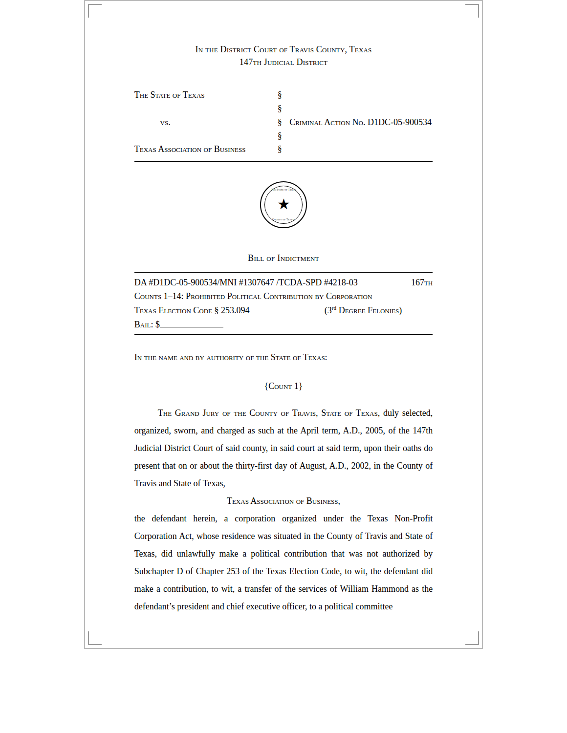In the District Court of Travis County, Texas
147th Judicial District
| The State of Texas | § | |
| | § | |
| vs. | § | Criminal Action No. D1DC-05-900534 |
| | § | |
| Texas Association of Business | § | |
The State of Texas
★
County of Travis
Bill of Indictment
DA #D1DC-05-900534/MNI #1307647 /TCDA-SPD #4218-03 167th
Counts 1–14: Prohibited Political Contribution by Corporation
Texas Election Code § 253.094 (3rd Degree Felonies)
Bail: $
In the name and by authority of the State of Texas:
{Count 1}
The Grand Jury of the County of Travis, State of Texas, duly selected, organized, sworn, and charged as such at the April term, A.D., 2005, of the 147th Judicial District Court of said county, in said court at said term, upon their oaths do present that on or about the thirty-first day of August, A.D., 2002, in the County of Travis and State of Texas,
Texas Association of Business,
the defendant herein, a corporation organized under the Texas Non-Profit Corporation Act, whose residence was situated in the County of Travis and State of Texas, did unlawfully make a political contribution that was not authorized by Subchapter D of Chapter 253 of the Texas Election Code, to wit, the defendant did make a contribution, to wit, a transfer of the services of William Hammond as the defendant’s president and chief executive officer, to a political committee